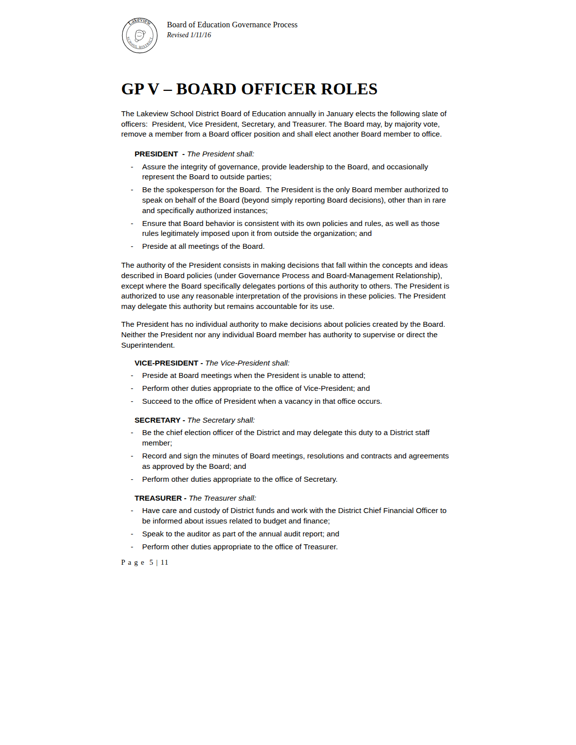Lakeview SCHOOL DISTRICT
Board of Education Governance Process
Revised 1/11/16
GP V – BOARD OFFICER ROLES
The Lakeview School District Board of Education annually in January elects the following slate of officers: President, Vice President, Secretary, and Treasurer. The Board may, by majority vote, remove a member from a Board officer position and shall elect another Board member to office.
PRESIDENT - The President shall:
Assure the integrity of governance, provide leadership to the Board, and occasionally represent the Board to outside parties;
Be the spokesperson for the Board. The President is the only Board member authorized to speak on behalf of the Board (beyond simply reporting Board decisions), other than in rare and specifically authorized instances;
Ensure that Board behavior is consistent with its own policies and rules, as well as those rules legitimately imposed upon it from outside the organization; and
Preside at all meetings of the Board.
The authority of the President consists in making decisions that fall within the concepts and ideas described in Board policies (under Governance Process and Board-Management Relationship), except where the Board specifically delegates portions of this authority to others. The President is authorized to use any reasonable interpretation of the provisions in these policies. The President may delegate this authority but remains accountable for its use.
The President has no individual authority to make decisions about policies created by the Board. Neither the President nor any individual Board member has authority to supervise or direct the Superintendent.
VICE-PRESIDENT - The Vice-President shall:
Preside at Board meetings when the President is unable to attend;
Perform other duties appropriate to the office of Vice-President; and
Succeed to the office of President when a vacancy in that office occurs.
SECRETARY - The Secretary shall:
Be the chief election officer of the District and may delegate this duty to a District staff member;
Record and sign the minutes of Board meetings, resolutions and contracts and agreements as approved by the Board; and
Perform other duties appropriate to the office of Secretary.
TREASURER - The Treasurer shall:
Have care and custody of District funds and work with the District Chief Financial Officer to be informed about issues related to budget and finance;
Speak to the auditor as part of the annual audit report; and
Perform other duties appropriate to the office of Treasurer.
P a g e 5 | 11